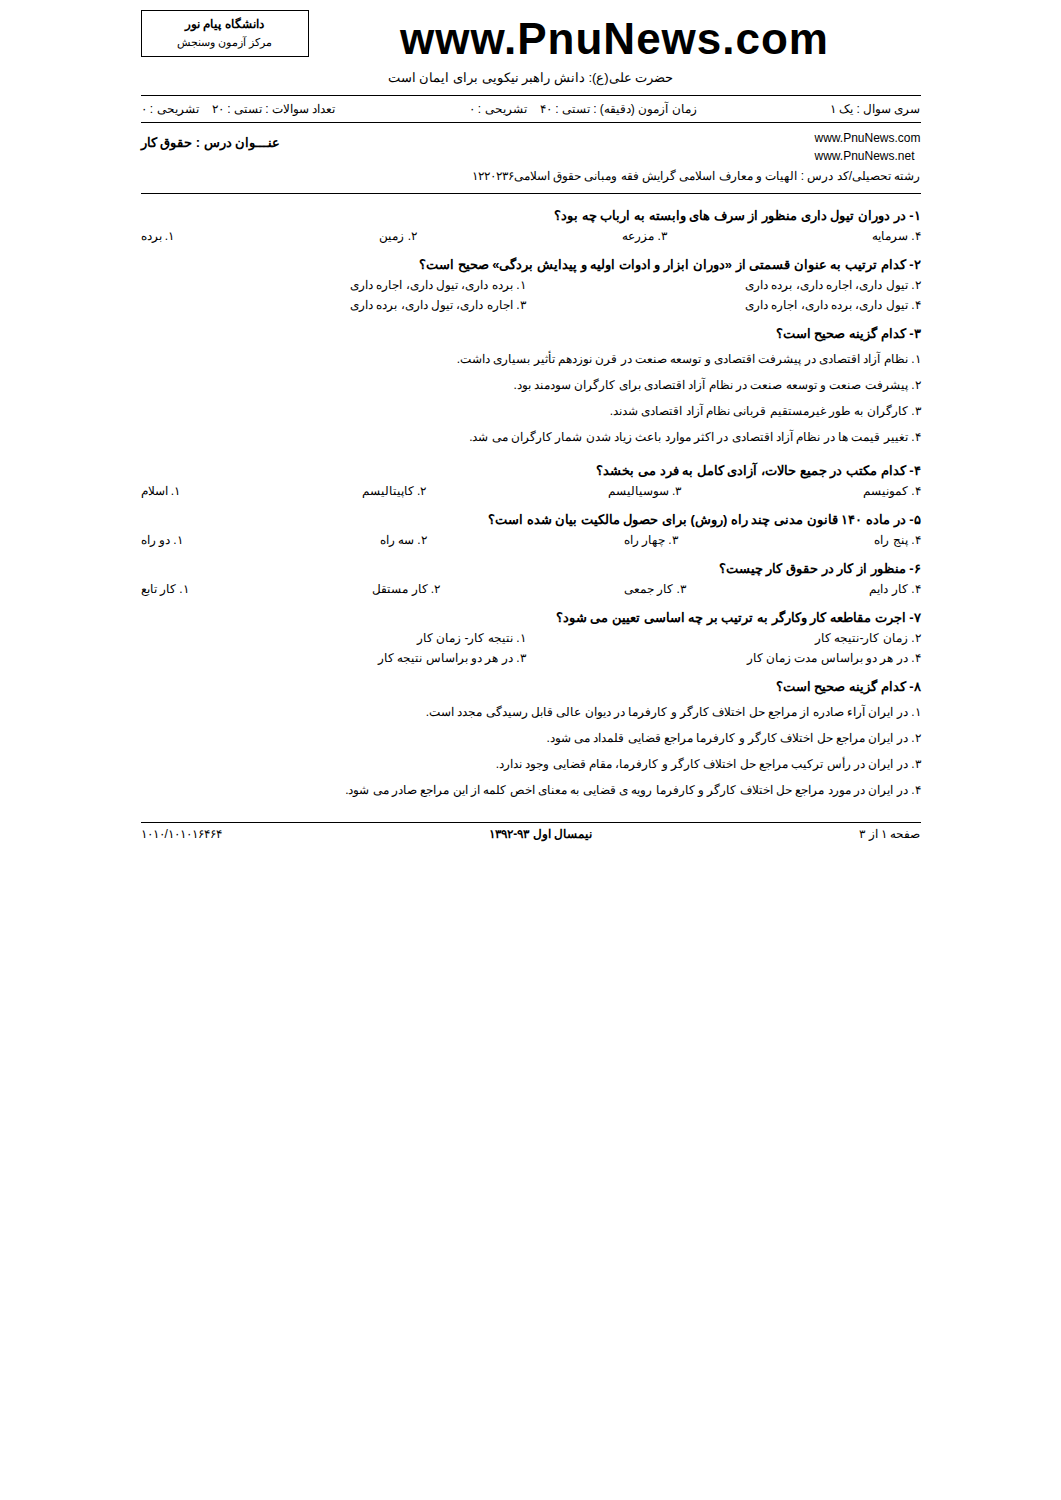www.PnuNews.com
دانشگاه پیام نور
مرکز آزمون وسنجش
حضرت علی(ع): دانش راهبر نیکویی برای ایمان است
سری سوال : یک ۱
زمان آزمون (دقیقه) : تستی : ۴۰ تشریحی : ۰
تعداد سوالات : تستی : ۲۰ تشریحی : ۰
www.PnuNews.com
www.PnuNews.net
عنـــوان درس : حقوق کار
رشته تحصیلی/کد درس : الهیات و معارف اسلامی گرایش فقه ومبانی حقوق اسلامی۱۲۲۰۲۳۶
۱- در دوران تیول داری منظور از سرف های وابسته به ارباب چه بود؟
۴. سرمایه
۳. مزرعه
۲. زمین
۱. برده
۲- کدام ترتیب به عنوان قسمتی از «دوران ابزار و ادوات اولیه و پیدایش بردگی» صحیح است؟
۲. تیول داری، اجاره داری، برده داری
۱. برده داری، تیول داری، اجاره داری
۴. تیول داری، برده داری، اجاره داری
۳. اجاره داری، تیول داری، برده داری
۳- کدام گزینه صحیح است؟
۱. نظام آزاد اقتصادی در پیشرفت اقتصادی و توسعه صنعت در قرن نوزدهم تأثیر بسیاری داشت.
۲. پیشرفت صنعت و توسعه صنعت در نظام آزاد اقتصادی برای کارگران سودمند بود.
۳. کارگران به طور غیرمستقیم قربانی نظام آزاد اقتصادی شدند.
۴. تغییر قیمت ها در نظام آزاد اقتصادی در اکثر موارد باعث زیاد شدن شمار کارگران می شد.
۴- کدام مکتب در جمیع حالات، آزادی کامل به فرد می بخشد؟
۴. کمونیسم
۳. سوسیالیسم
۲. کاپیتالیسم
۱. اسلام
۵- در ماده ۱۴۰ قانون مدنی چند راه (روش) برای حصول مالکیت بیان شده است؟
۴. پنج راه
۳. چهار راه
۲. سه راه
۱. دو راه
۶- منظور از کار در حقوق کار چیست؟
۴. کار دایم
۳. کار جمعی
۲. کار مستقل
۱. کار تابع
۷- اجرت مقاطعه کار وکارگر به ترتیب بر چه اساسی تعیین می شود؟
۲. زمان کار-نتیجه کار
۱. نتیجه کار- زمان کار
۴. در هر دو براساس مدت زمان کار
۳. در هر دو براساس نتیجه کار
۸- کدام گزینه صحیح است؟
۱. در ایران آراء صادره از مراجع حل اختلاف کارگر و کارفرما در دیوان عالی قابل رسیدگی مجدد است.
۲. در ایران مراجع حل اختلاف کارگر و کارفرما مراجع قضایی قلمداد می شود.
۳. در ایران در رأس ترکیب مراجع حل اختلاف کارگر و کارفرما، مقام قضایی وجود ندارد.
۴. در ایران در مورد مراجع حل اختلاف کارگر و کارفرما رویه ی قضایی به معنای اخص کلمه از این مراجع صادر می شود.
صفحه ۱ از ۳
نیمسال اول ۹۳-۱۳۹۲
۱۰۱۰/۱۰۱۰۱۶۴۶۴